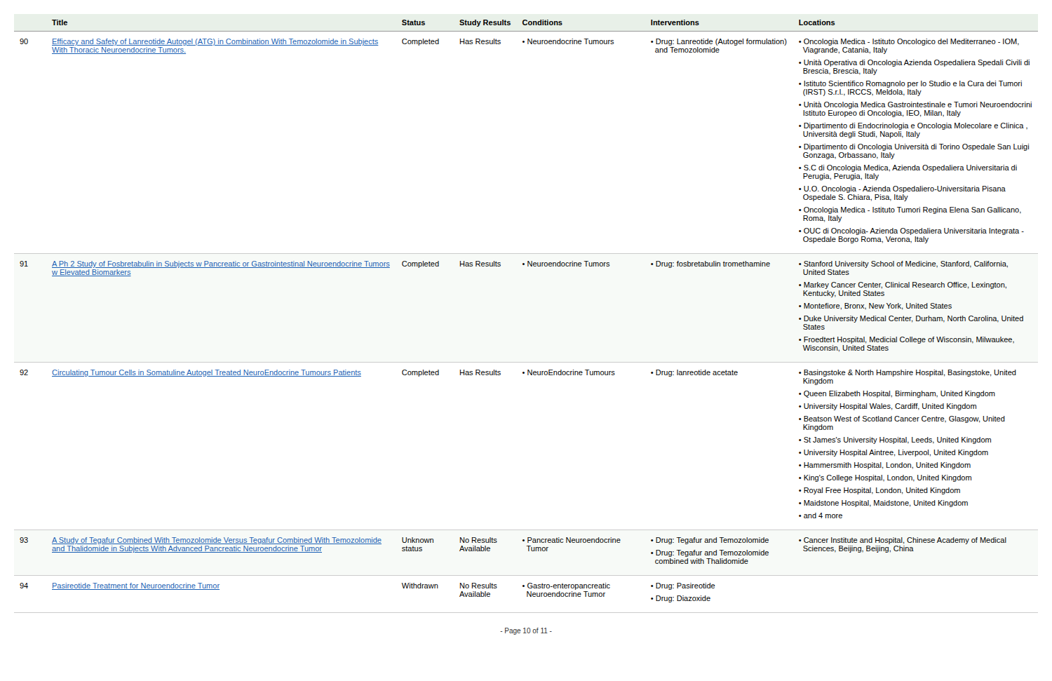| | Title | Status | Study Results | Conditions | Interventions | Locations |
| --- | --- | --- | --- | --- | --- | --- |
| 90 | Efficacy and Safety of Lanreotide Autogel (ATG) in Combination With Temozolomide in Subjects With Thoracic Neuroendocrine Tumors. | Completed | Has Results | Neuroendocrine Tumours | Drug: Lanreotide (Autogel formulation) and Temozolomide | Oncologia Medica - Istituto Oncologico del Mediterraneo - IOM, Viagrande, Catania, Italy Unità Operativa di Oncologia Azienda Ospedaliera Spedali Civili di Brescia, Brescia, Italy Istituto Scientifico Romagnolo per lo Studio e la Cura dei Tumori (IRST) S.r.l., IRCCS, Meldola, Italy Unità Oncologia Medica Gastrointestinale e Tumori Neuroendocrini Istituto Europeo di Oncologia, IEO, Milan, Italy Dipartimento di Endocrinologia e Oncologia Molecolare e Clinica , Università degli Studi, Napoli, Italy Dipartimento di Oncologia Università di Torino Ospedale San Luigi Gonzaga, Orbassano, Italy S.C di Oncologia Medica, Azienda Ospedaliera Universitaria di Perugia, Perugia, Italy U.O. Oncologia - Azienda Ospedaliero-Universitaria Pisana Ospedale S. Chiara, Pisa, Italy Oncologia Medica - Istituto Tumori Regina Elena San Gallicano, Roma, Italy OUC di Oncologia- Azienda Ospedaliera Universitaria Integrata - Ospedale Borgo Roma, Verona, Italy |
| 91 | A Ph 2 Study of Fosbretabulin in Subjects w Pancreatic or Gastrointestinal Neuroendocrine Tumors w Elevated Biomarkers | Completed | Has Results | Neuroendocrine Tumors | Drug: fosbretabulin tromethamine | Stanford University School of Medicine, Stanford, California, United States Markey Cancer Center, Clinical Research Office, Lexington, Kentucky, United States Montefiore, Bronx, New York, United States Duke University Medical Center, Durham, North Carolina, United States Froedtert Hospital, Medicial College of Wisconsin, Milwaukee, Wisconsin, United States |
| 92 | Circulating Tumour Cells in Somatuline Autogel Treated NeuroEndocrine Tumours Patients | Completed | Has Results | NeuroEndocrine Tumours | Drug: lanreotide acetate | Basingstoke & North Hampshire Hospital, Basingstoke, United Kingdom Queen Elizabeth Hospital, Birmingham, United Kingdom University Hospital Wales, Cardiff, United Kingdom Beatson West of Scotland Cancer Centre, Glasgow, United Kingdom St James's University Hospital, Leeds, United Kingdom University Hospital Aintree, Liverpool, United Kingdom Hammersmith Hospital, London, United Kingdom King's College Hospital, London, United Kingdom Royal Free Hospital, London, United Kingdom Maidstone Hospital, Maidstone, United Kingdom and 4 more |
| 93 | A Study of Tegafur Combined With Temozolomide Versus Tegafur Combined With Temozolomide and Thalidomide in Subjects With Advanced Pancreatic Neuroendocrine Tumor | Unknown status | No Results Available | Pancreatic Neuroendocrine Tumor | Drug: Tegafur and Temozolomide Drug: Tegafur and Temozolomide combined with Thalidomide | Cancer Institute and Hospital, Chinese Academy of Medical Sciences, Beijing, Beijing, China |
| 94 | Pasireotide Treatment for Neuroendocrine Tumor | Withdrawn | No Results Available | Gastro-enteropancreatic Neuroendocrine Tumor | Drug: Pasireotide Drug: Diazoxide | |
- Page 10 of 11 -